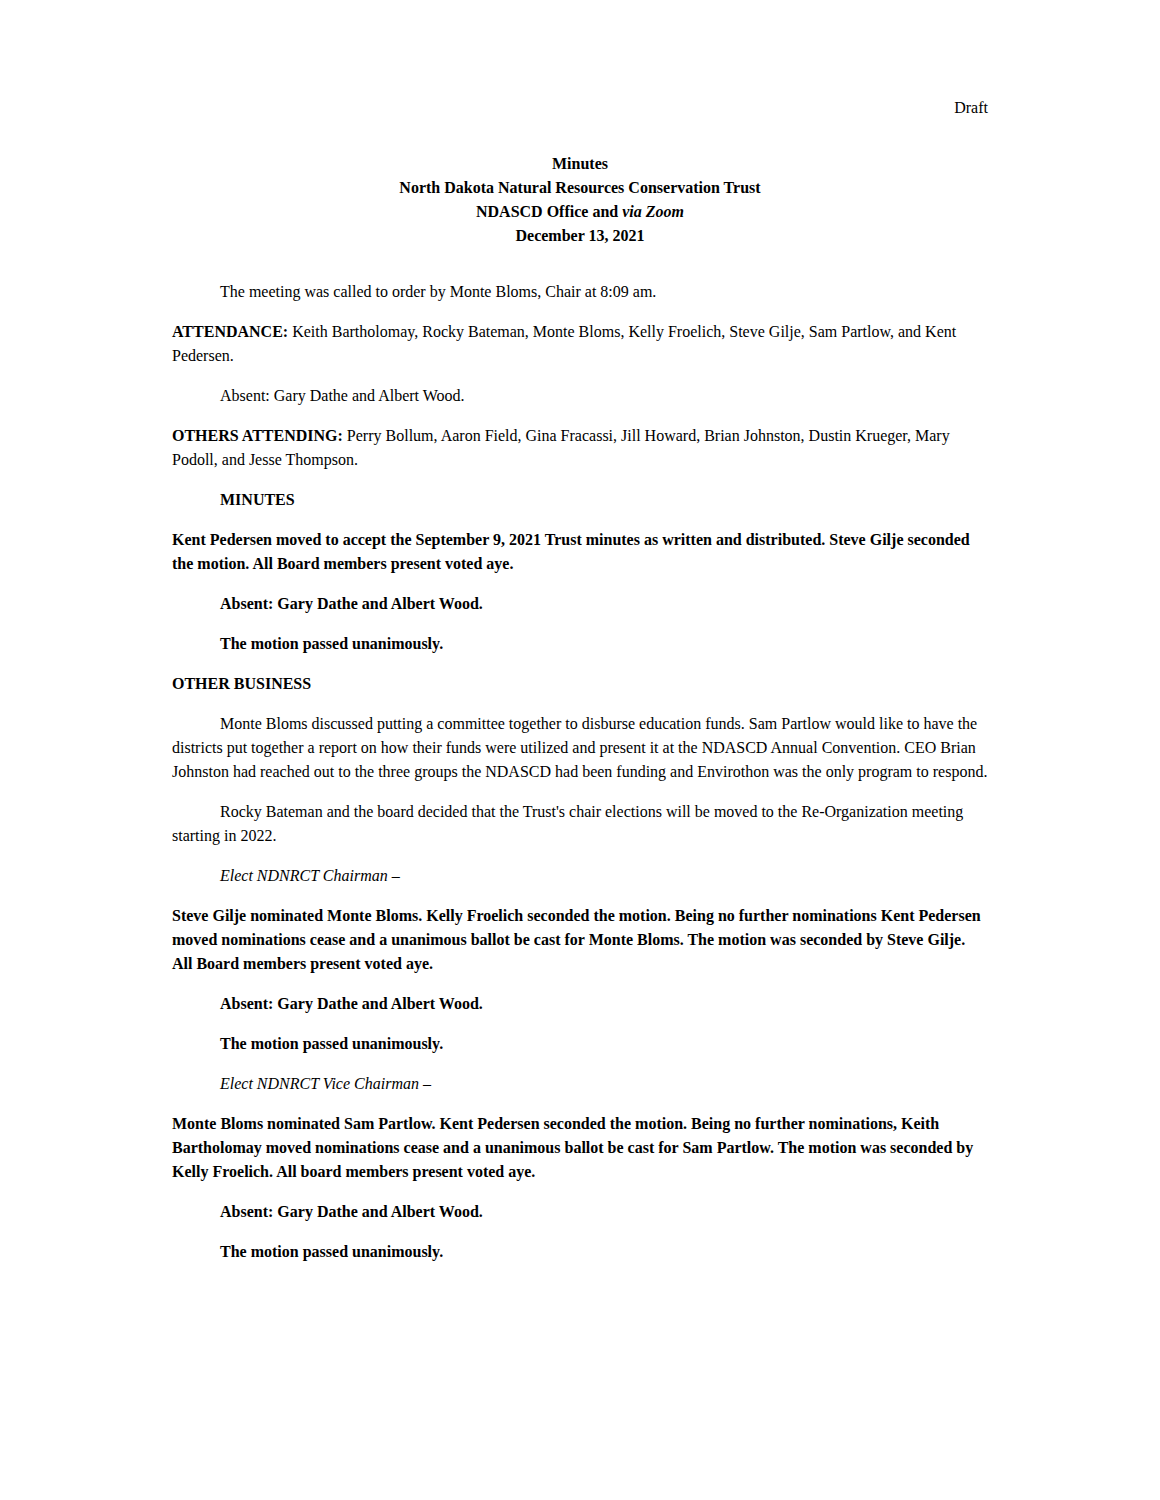Draft
Minutes
North Dakota Natural Resources Conservation Trust
NDASCD Office and via Zoom
December 13, 2021
The meeting was called to order by Monte Bloms, Chair at 8:09 am.
ATTENDANCE: Keith Bartholomay, Rocky Bateman, Monte Bloms, Kelly Froelich, Steve Gilje, Sam Partlow, and Kent Pedersen.
Absent: Gary Dathe and Albert Wood.
OTHERS ATTENDING: Perry Bollum, Aaron Field, Gina Fracassi, Jill Howard, Brian Johnston, Dustin Krueger, Mary Podoll, and Jesse Thompson.
MINUTES
Kent Pedersen moved to accept the September 9, 2021 Trust minutes as written and distributed. Steve Gilje seconded the motion. All Board members present voted aye.
Absent: Gary Dathe and Albert Wood.
The motion passed unanimously.
OTHER BUSINESS
Monte Bloms discussed putting a committee together to disburse education funds. Sam Partlow would like to have the districts put together a report on how their funds were utilized and present it at the NDASCD Annual Convention. CEO Brian Johnston had reached out to the three groups the NDASCD had been funding and Envirothon was the only program to respond.
Rocky Bateman and the board decided that the Trust's chair elections will be moved to the Re-Organization meeting starting in 2022.
Elect NDNRCT Chairman –
Steve Gilje nominated Monte Bloms. Kelly Froelich seconded the motion. Being no further nominations Kent Pedersen moved nominations cease and a unanimous ballot be cast for Monte Bloms. The motion was seconded by Steve Gilje. All Board members present voted aye.
Absent: Gary Dathe and Albert Wood.
The motion passed unanimously.
Elect NDNRCT Vice Chairman –
Monte Bloms nominated Sam Partlow. Kent Pedersen seconded the motion. Being no further nominations, Keith Bartholomay moved nominations cease and a unanimous ballot be cast for Sam Partlow. The motion was seconded by Kelly Froelich. All board members present voted aye.
Absent: Gary Dathe and Albert Wood.
The motion passed unanimously.